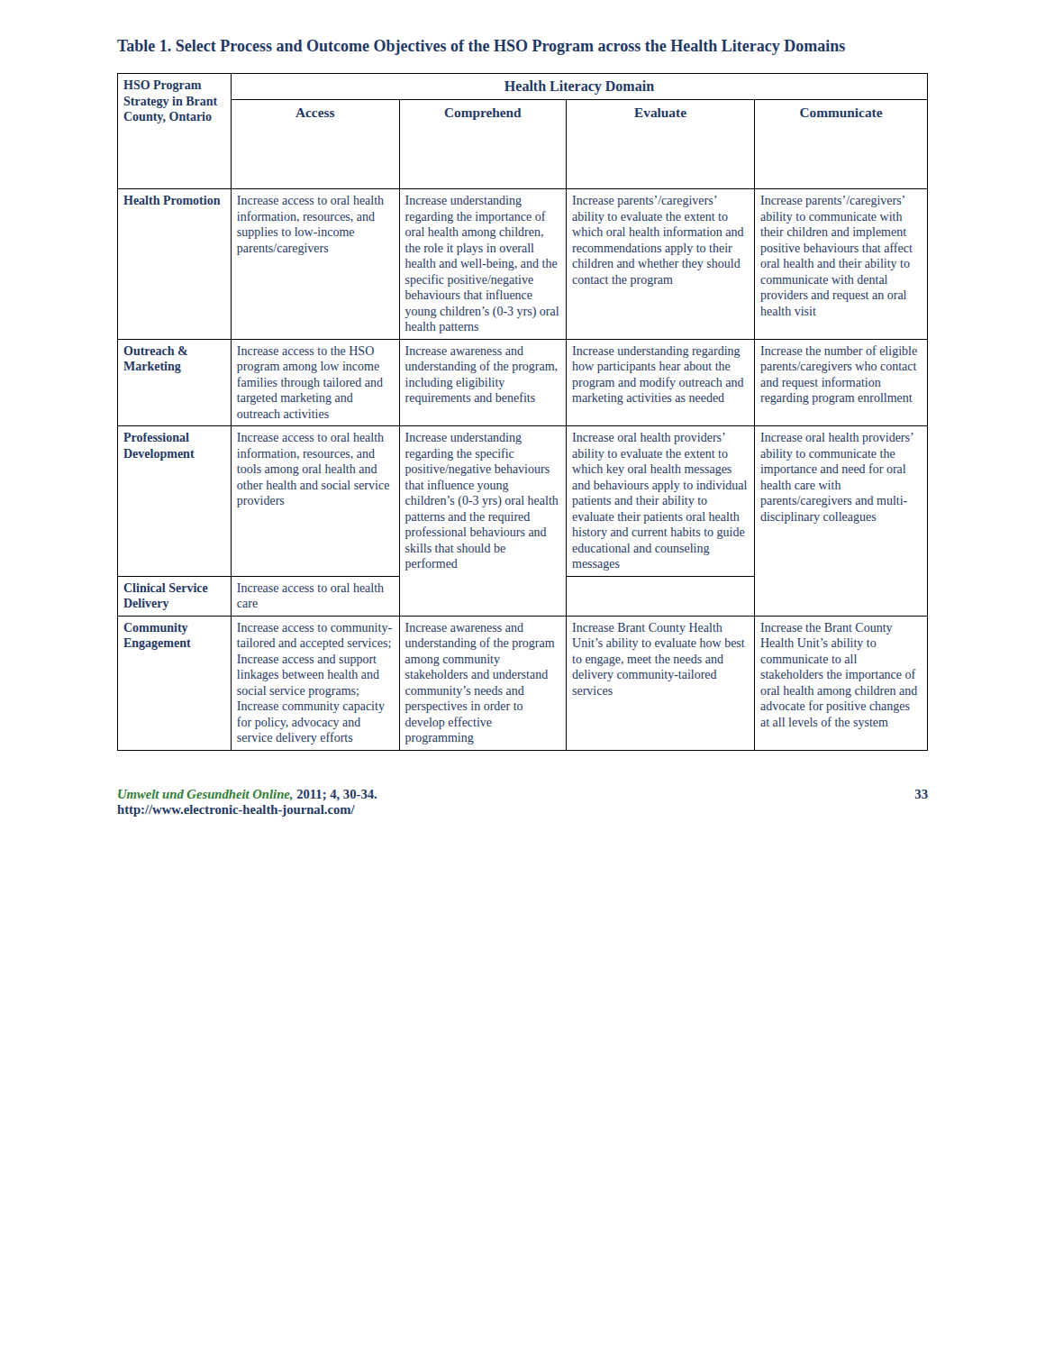Table 1. Select Process and Outcome Objectives of the HSO Program across the Health Literacy Domains
| HSO Program Strategy in Brant County, Ontario | Health Literacy Domain |
| --- | --- |
| Access | Comprehend | Evaluate | Communicate |
| Health Promotion | Increase access to oral health information, resources, and supplies to low-income parents/caregivers | Increase understanding regarding the importance of oral health among children, the role it plays in overall health and well-being, and the specific positive/negative behaviours that influence young children’s (0-3 yrs) oral health patterns | Increase parents’/caregivers’ ability to evaluate the extent to which oral health information and recommendations apply to their children and whether they should contact the program | Increase parents’/caregivers’ ability to communicate with their children and implement positive behaviours that affect oral health and their ability to communicate with dental providers and request an oral health visit |
| Outreach & Marketing | Increase access to the HSO program among low income families through tailored and targeted marketing and outreach activities | Increase awareness and understanding of the program, including eligibility requirements and benefits | Increase understanding regarding how participants hear about the program and modify outreach and marketing activities as needed | Increase the number of eligible parents/caregivers who contact and request information regarding program enrollment |
| Professional Development | Increase access to oral health information, resources, and tools among oral health and other health and social service providers | Increase understanding regarding the specific positive/negative behaviours that influence young children’s (0-3 yrs) oral health patterns and the required professional behaviours and skills that should be performed | Increase oral health providers’ ability to evaluate the extent to which key oral health messages and behaviours apply to individual patients and their ability to evaluate their patients oral health history and current habits to guide educational and counseling messages | Increase oral health providers’ ability to communicate the importance and need for oral health care with parents/caregivers and multi-disciplinary colleagues |
| Clinical Service Delivery | Increase access to oral health care |
| Community Engagement | Increase access to community-tailored and accepted services; Increase access and support linkages between health and social service programs; Increase community capacity for policy, advocacy and service delivery efforts | Increase awareness and understanding of the program among community stakeholders and understand community’s needs and perspectives in order to develop effective programming | Increase Brant County Health Unit’s ability to evaluate how best to engage, meet the needs and delivery community-tailored services | Increase the Brant County Health Unit’s ability to communicate to all stakeholders the importance of oral health among children and advocate for positive changes at all levels of the system |
33
Umwelt und Gesundheit Online, 2011; 4, 30-34.
http://www.electronic-health-journal.com/